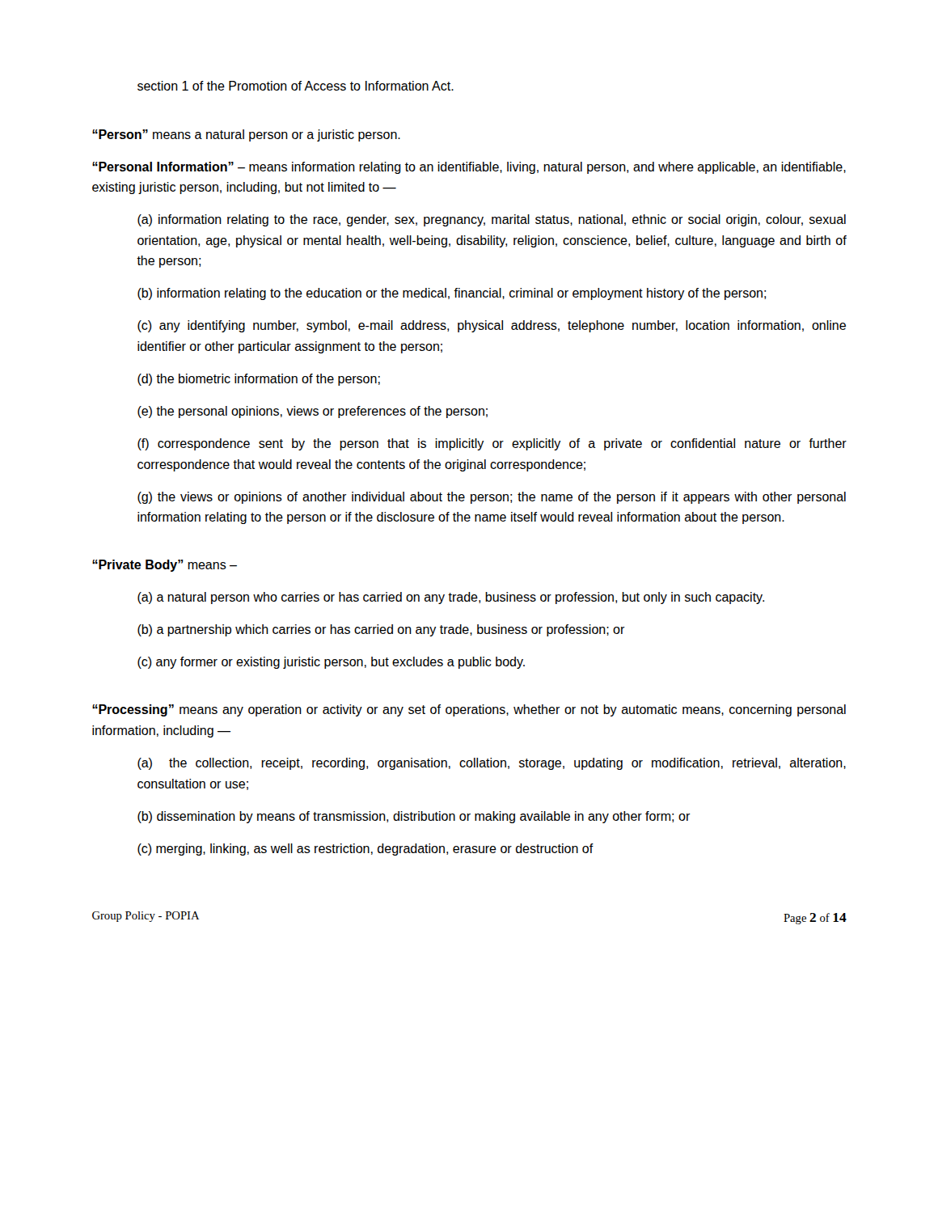section 1 of the Promotion of Access to Information Act.
“Person” means a natural person or a juristic person.
“Personal Information” – means information relating to an identifiable, living, natural person, and where applicable, an identifiable, existing juristic person, including, but not limited to —
(a) information relating to the race, gender, sex, pregnancy, marital status, national, ethnic or social origin, colour, sexual orientation, age, physical or mental health, well-being, disability, religion, conscience, belief, culture, language and birth of the person;
(b) information relating to the education or the medical, financial, criminal or employment history of the person;
(c) any identifying number, symbol, e-mail address, physical address, telephone number, location information, online identifier or other particular assignment to the person;
(d) the biometric information of the person;
(e) the personal opinions, views or preferences of the person;
(f) correspondence sent by the person that is implicitly or explicitly of a private or confidential nature or further correspondence that would reveal the contents of the original correspondence;
(g) the views or opinions of another individual about the person; the name of the person if it appears with other personal information relating to the person or if the disclosure of the name itself would reveal information about the person.
“Private Body” means –
(a) a natural person who carries or has carried on any trade, business or profession, but only in such capacity.
(b) a partnership which carries or has carried on any trade, business or profession; or
(c) any former or existing juristic person, but excludes a public body.
“Processing” means any operation or activity or any set of operations, whether or not by automatic means, concerning personal information, including —
(a) the collection, receipt, recording, organisation, collation, storage, updating or modification, retrieval, alteration, consultation or use;
(b) dissemination by means of transmission, distribution or making available in any other form; or
(c) merging, linking, as well as restriction, degradation, erasure or destruction of
Group Policy - POPIA Page 2 of 14